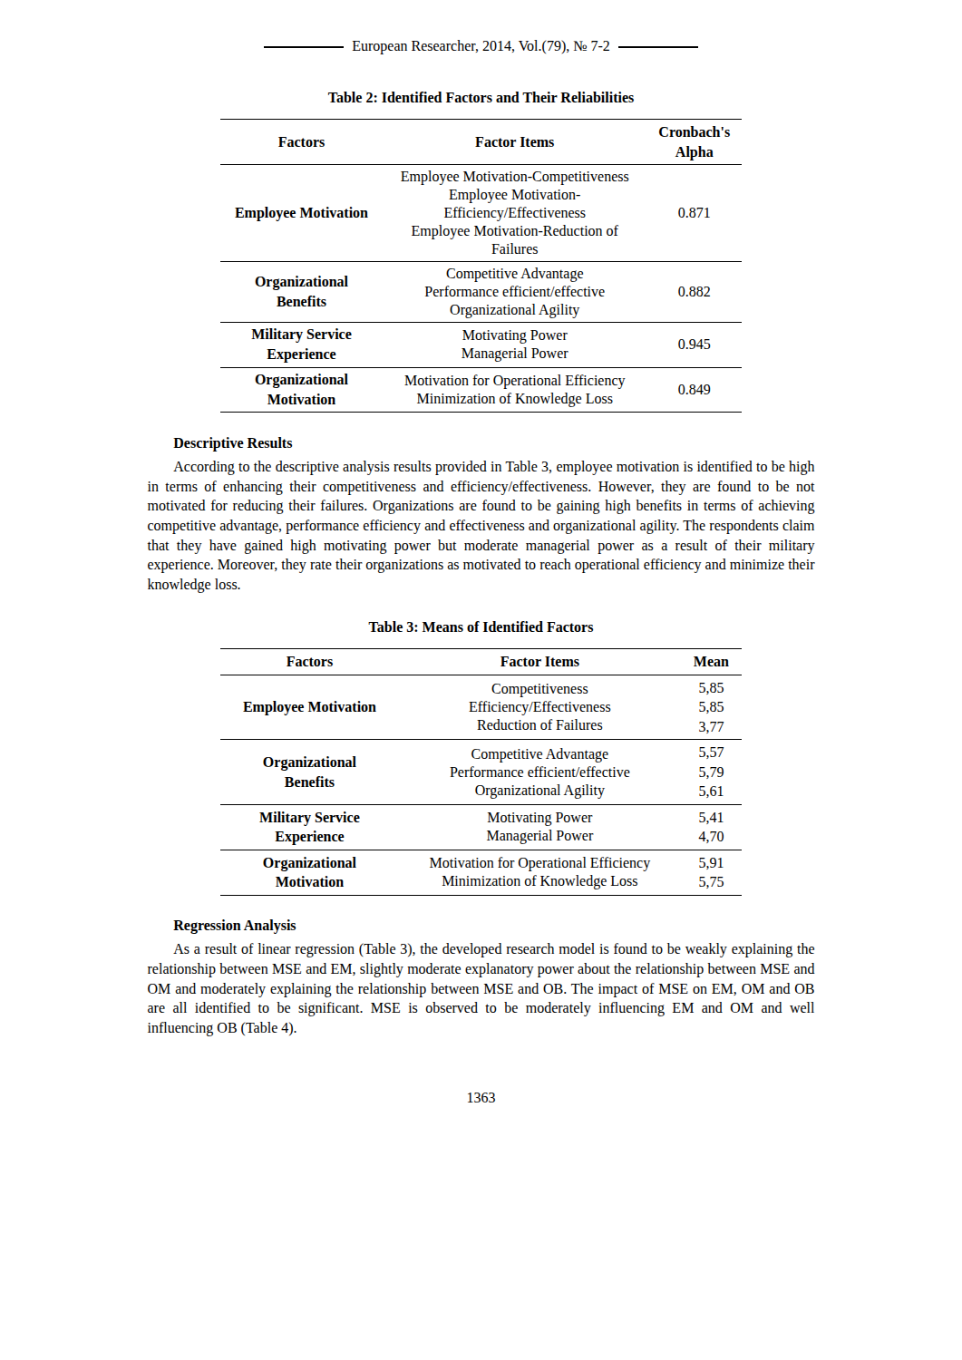European Researcher, 2014, Vol.(79), № 7-2
Table 2: Identified Factors and Their Reliabilities
| Factors | Factor Items | Cronbach's Alpha |
| --- | --- | --- |
| Employee Motivation | Employee Motivation-Competitiveness Employee Motivation- Efficiency/Effectiveness Employee Motivation-Reduction of Failures | 0.871 |
| Organizational Benefits | Competitive Advantage Performance efficient/effective Organizational Agility | 0.882 |
| Military Service Experience | Motivating Power Managerial Power | 0.945 |
| Organizational Motivation | Motivation for Operational Efficiency Minimization of Knowledge Loss | 0.849 |
Descriptive Results
According to the descriptive analysis results provided in Table 3, employee motivation is identified to be high in terms of enhancing their competitiveness and efficiency/effectiveness. However, they are found to be not motivated for reducing their failures. Organizations are found to be gaining high benefits in terms of achieving competitive advantage, performance efficiency and effectiveness and organizational agility. The respondents claim that they have gained high motivating power but moderate managerial power as a result of their military experience. Moreover, they rate their organizations as motivated to reach operational efficiency and minimize their knowledge loss.
Table 3: Means of Identified Factors
| Factors | Factor Items | Mean |
| --- | --- | --- |
| Employee Motivation | Competitiveness Efficiency/Effectiveness Reduction of Failures | 5,85 5,85 3,77 |
| Organizational Benefits | Competitive Advantage Performance efficient/effective Organizational Agility | 5,57 5,79 5,61 |
| Military Service Experience | Motivating Power Managerial Power | 5,41 4,70 |
| Organizational Motivation | Motivation for Operational Efficiency Minimization of Knowledge Loss | 5,91 5,75 |
Regression Analysis
As a result of linear regression (Table 3), the developed research model is found to be weakly explaining the relationship between MSE and EM, slightly moderate explanatory power about the relationship between MSE and OM and moderately explaining the relationship between MSE and OB. The impact of MSE on EM, OM and OB are all identified to be significant. MSE is observed to be moderately influencing EM and OM and well influencing OB (Table 4).
1363